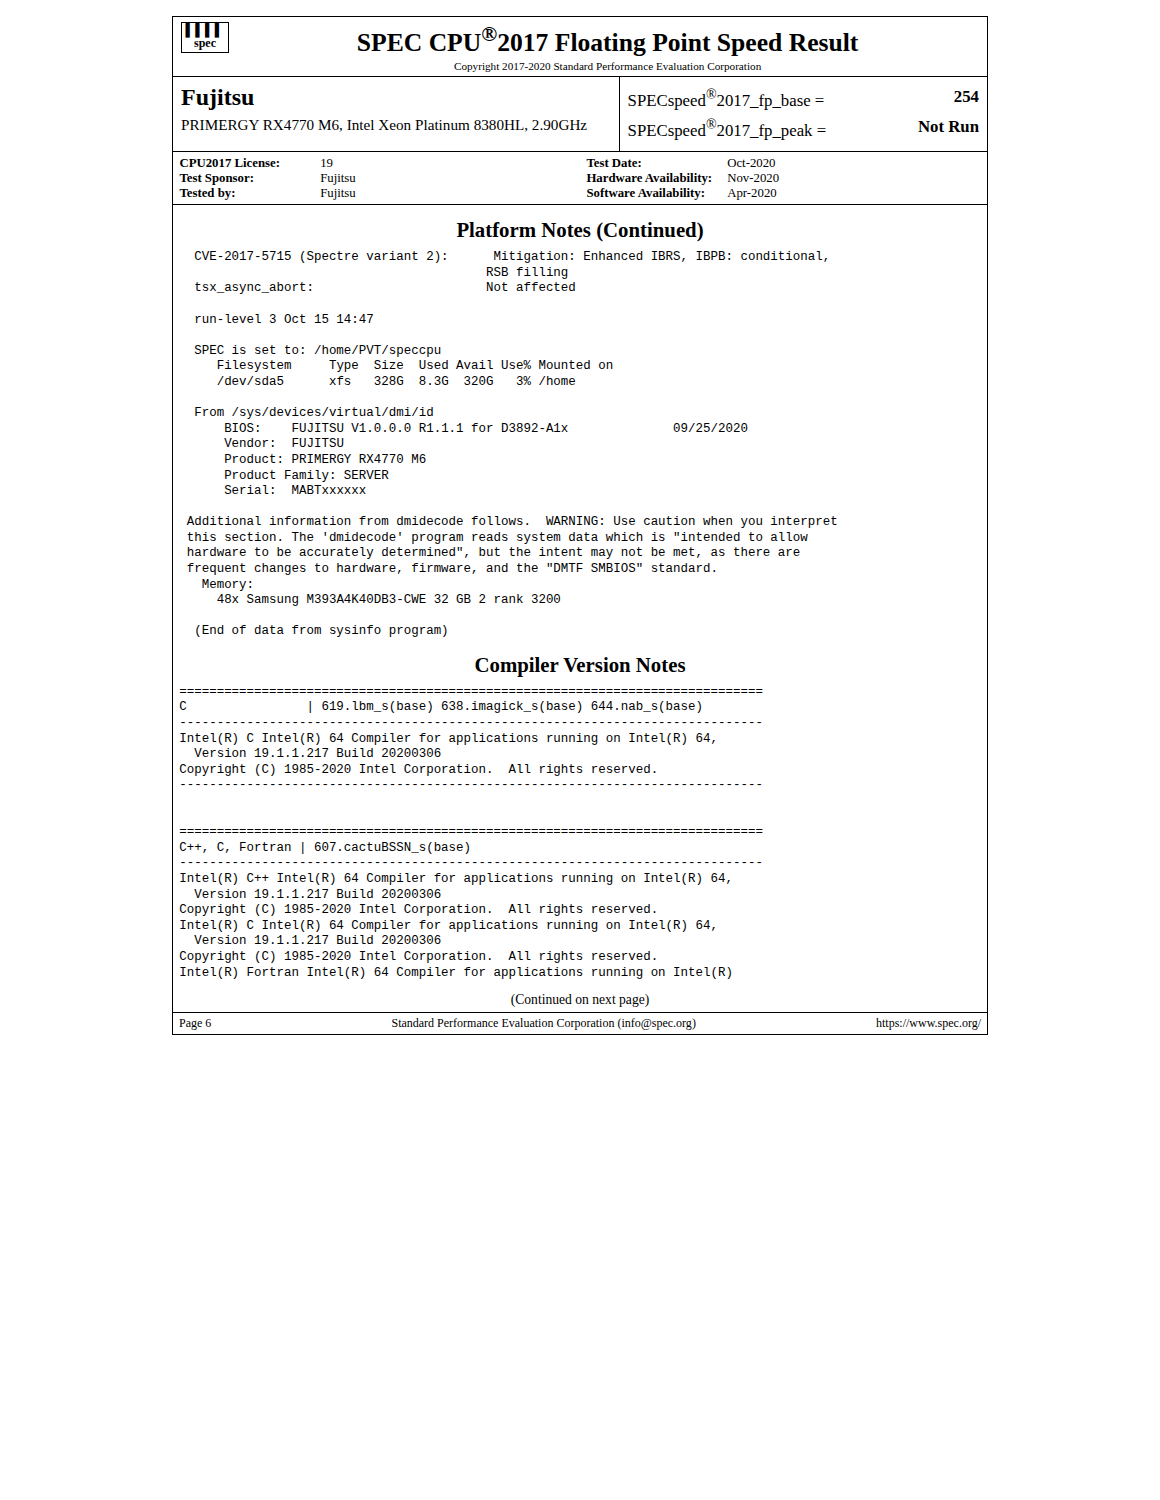▌▌▌▌
spec
SPEC CPU®2017 Floating Point Speed Result
Copyright 2017-2020 Standard Performance Evaluation Corporation
Fujitsu
PRIMERGY RX4770 M6, Intel Xeon Platinum 8380HL, 2.90GHz
SPECspeed®2017_fp_base = 254
SPECspeed®2017_fp_peak = Not Run
CPU2017 License: 19
Test Sponsor: Fujitsu
Tested by: Fujitsu
Test Date: Oct-2020
Hardware Availability: Nov-2020
Software Availability: Apr-2020
Platform Notes (Continued)
  CVE-2017-5715 (Spectre variant 2):      Mitigation: Enhanced IBRS, IBPB: conditional,
                                         RSB filling
  tsx_async_abort:                       Not affected

  run-level 3 Oct 15 14:47

  SPEC is set to: /home/PVT/speccpu
     Filesystem     Type  Size  Used Avail Use% Mounted on
     /dev/sda5      xfs   328G  8.3G  320G   3% /home

  From /sys/devices/virtual/dmi/id
      BIOS:    FUJITSU V1.0.0.0 R1.1.1 for D3892-A1x              09/25/2020
      Vendor:  FUJITSU
      Product: PRIMERGY RX4770 M6
      Product Family: SERVER
      Serial:  MABTxxxxxx

 Additional information from dmidecode follows.  WARNING: Use caution when you interpret
 this section. The 'dmidecode' program reads system data which is "intended to allow
 hardware to be accurately determined", but the intent may not be met, as there are
 frequent changes to hardware, firmware, and the "DMTF SMBIOS" standard.
   Memory:
     48x Samsung M393A4K40DB3-CWE 32 GB 2 rank 3200

  (End of data from sysinfo program)
Compiler Version Notes
==============================================================================
C                | 619.lbm_s(base) 638.imagick_s(base) 644.nab_s(base)
------------------------------------------------------------------------------
Intel(R) C Intel(R) 64 Compiler for applications running on Intel(R) 64,
  Version 19.1.1.217 Build 20200306
Copyright (C) 1985-2020 Intel Corporation.  All rights reserved.
------------------------------------------------------------------------------


==============================================================================
C++, C, Fortran | 607.cactuBSSN_s(base)
------------------------------------------------------------------------------
Intel(R) C++ Intel(R) 64 Compiler for applications running on Intel(R) 64,
  Version 19.1.1.217 Build 20200306
Copyright (C) 1985-2020 Intel Corporation.  All rights reserved.
Intel(R) C Intel(R) 64 Compiler for applications running on Intel(R) 64,
  Version 19.1.1.217 Build 20200306
Copyright (C) 1985-2020 Intel Corporation.  All rights reserved.
Intel(R) Fortran Intel(R) 64 Compiler for applications running on Intel(R)
(Continued on next page)
Page 6 Standard Performance Evaluation Corporation (info@spec.org) https://www.spec.org/